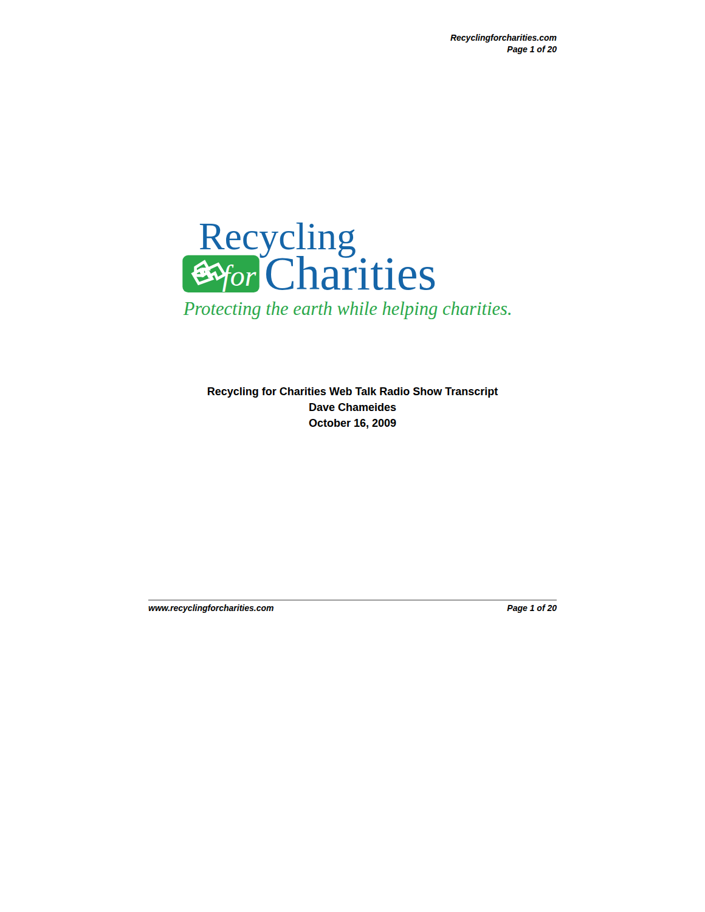Recyclingforcharities.com
Page 1 of 20
Recycling for Charities Protecting the earth while helping charities.
Recycling for Charities Web Talk Radio Show Transcript
Dave Chameides
October 16, 2009
www.recyclingforcharities.com Page 1 of 20